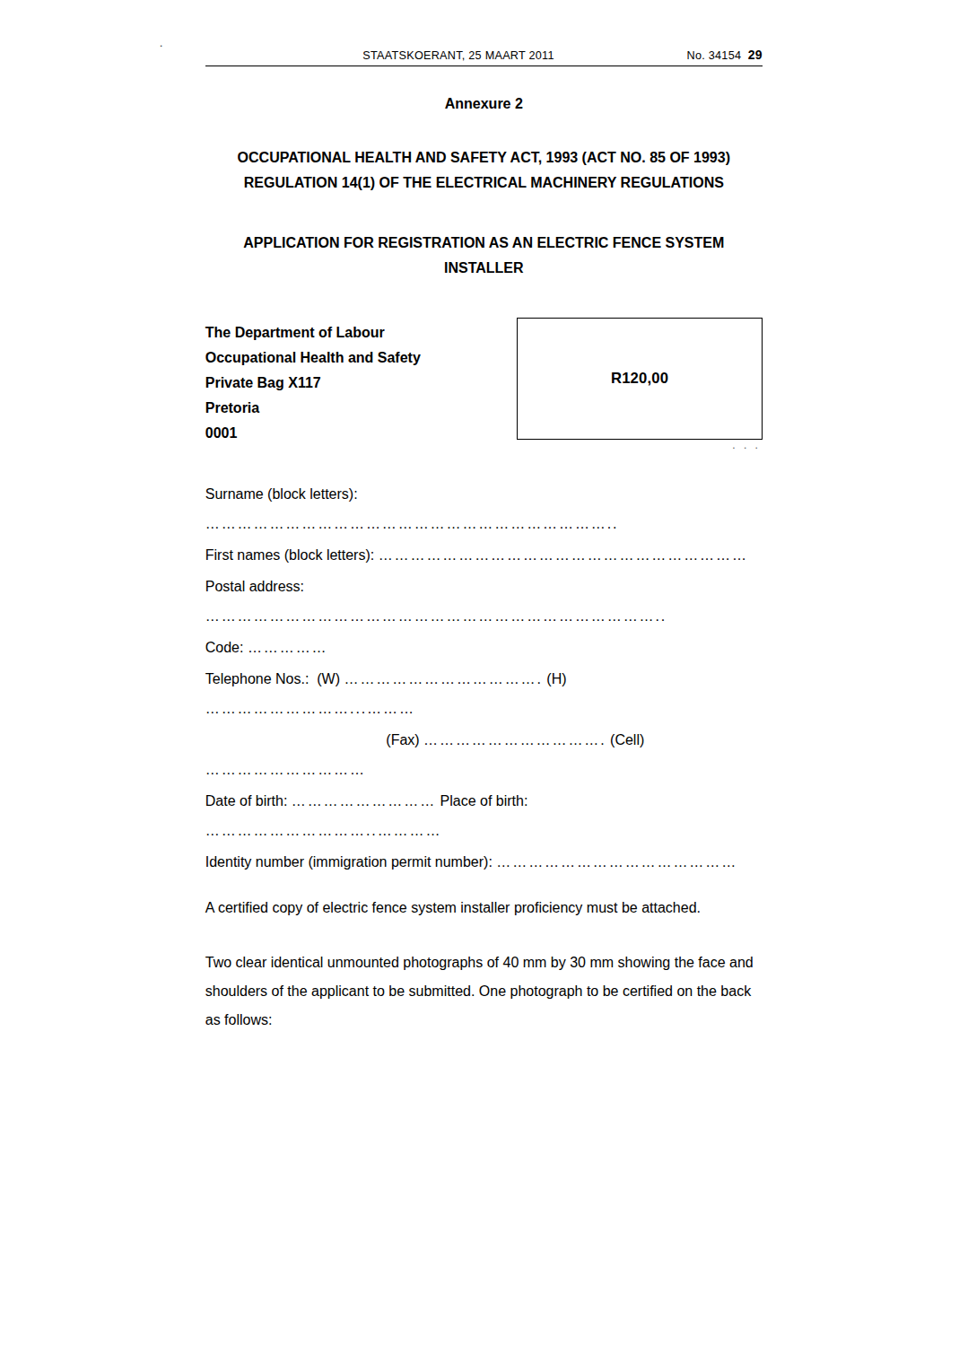.
STAATSKOERANT, 25 MAART 2011
No. 34154 29
Annexure 2
OCCUPATIONAL HEALTH AND SAFETY ACT, 1993 (ACT NO. 85 OF 1993)
REGULATION 14(1) OF THE ELECTRICAL MACHINERY REGULATIONS
APPLICATION FOR REGISTRATION AS AN ELECTRIC FENCE SYSTEM
INSTALLER
The Department of Labour
Occupational Health and Safety
Private Bag X117
Pretoria
0001
R120,00
. . .
Surname (block letters): …………………………………………………………………..
First names (block letters): ……………………………………………………………
Postal address: …………………………………………………………………………..
Code: ……………
Telephone Nos.: (W) ………………………………. (H) ………………………...………
(Fax) ……………………………. (Cell) …………………………
Date of birth: ……………………… Place of birth: …………………………..…………
Identity number (immigration permit number): ………………………………………
A certified copy of electric fence system installer proficiency must be attached.
Two clear identical unmounted photographs of 40 mm by 30 mm showing the face and shoulders of the applicant to be submitted. One photograph to be certified on the back as follows: